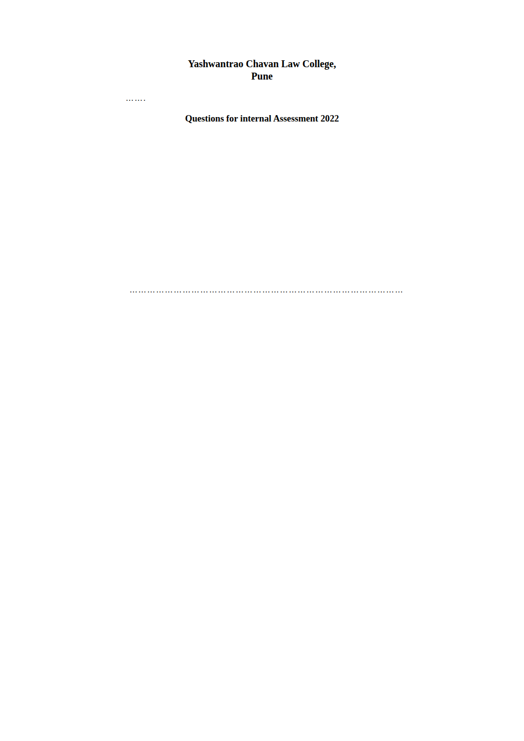Yashwantrao Chavan Law College,
Pune
…….
Questions for internal Assessment 2022
…………………………………………………………………………………